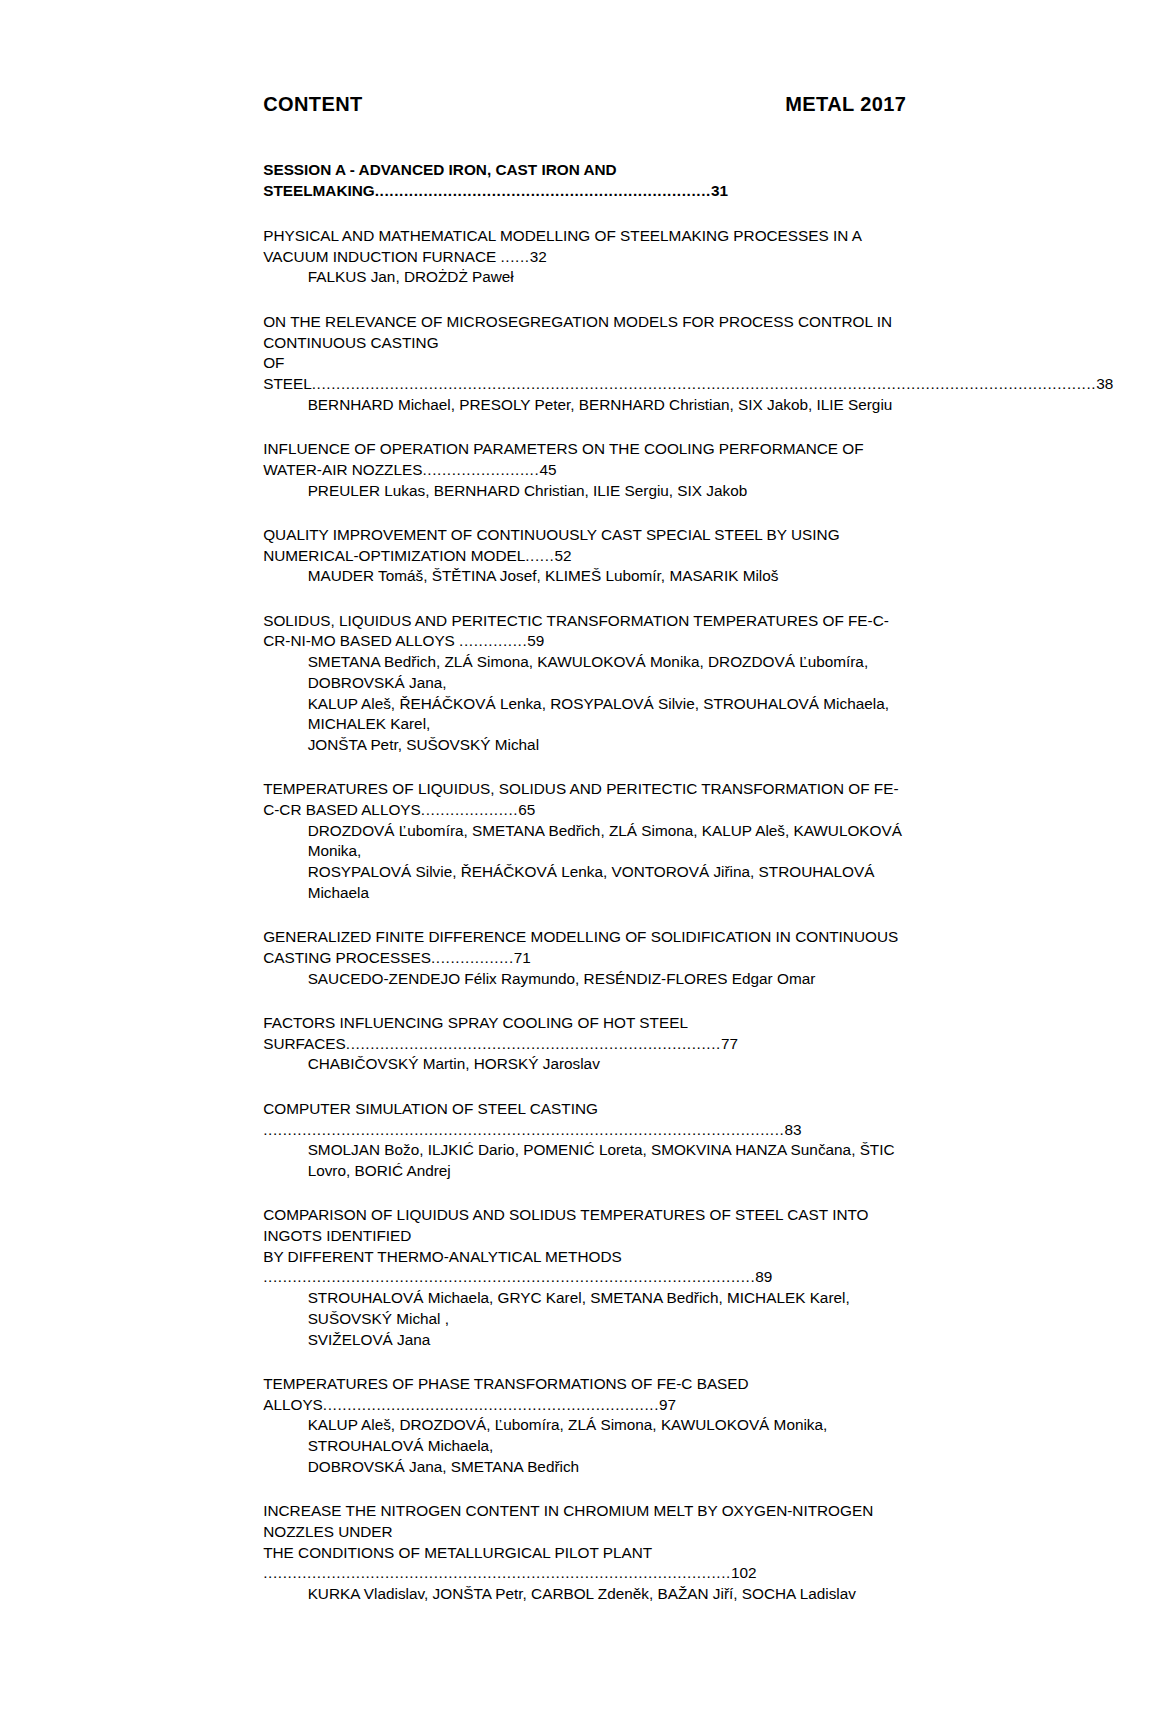CONTENT METAL 2017
SESSION A - ADVANCED IRON, CAST IRON AND STEELMAKING..................................................................... 31
PHYSICAL AND MATHEMATICAL MODELLING OF STEELMAKING PROCESSES IN A VACUUM INDUCTION FURNACE ...... 32
FALKUS Jan, DROŻDŻ Paweł
ON THE RELEVANCE OF MICROSEGREGATION MODELS FOR PROCESS CONTROL IN CONTINUOUS CASTING
OF STEEL................................................................................................................................................................. 38
BERNHARD Michael, PRESOLY Peter, BERNHARD Christian, SIX Jakob, ILIE Sergiu
INFLUENCE OF OPERATION PARAMETERS ON THE COOLING PERFORMANCE OF WATER-AIR NOZZLES........................ 45
PREULER Lukas, BERNHARD Christian, ILIE Sergiu, SIX Jakob
QUALITY IMPROVEMENT OF CONTINUOUSLY CAST SPECIAL STEEL BY USING NUMERICAL-OPTIMIZATION MODEL...... 52
MAUDER Tomáš, ŠTĚTINA Josef, KLIMEŠ Lubomír, MASARIK Miloš
SOLIDUS, LIQUIDUS AND PERITECTIC TRANSFORMATION TEMPERATURES OF Fe-C-Cr-Ni-Mo BASED ALLOYS .............. 59
SMETANA Bedřich, ZLÁ Simona, KAWULOKOVÁ Monika, DROZDOVÁ Ľubomíra, DOBROVSKÁ Jana,
KALUP Aleš, ŘEHÁČKOVÁ Lenka, ROSYPALOVÁ Silvie, STROUHALOVÁ Michaela, MICHALEK Karel,
JONŠTA Petr, SUŠOVSKÝ Michal
TEMPERATURES OF LIQUIDUS, SOLIDUS AND PERITECTIC TRANSFORMATION OF Fe-C-Cr BASED ALLOYS.................... 65
DROZDOVÁ Ľubomíra, SMETANA Bedřich, ZLÁ Simona, KALUP Aleš, KAWULOKOVÁ Monika,
ROSYPALOVÁ Silvie, ŘEHÁČKOVÁ Lenka, VONTOROVÁ Jiřina, STROUHALOVÁ Michaela
GENERALIZED FINITE DIFFERENCE MODELLING OF SOLIDIFICATION IN CONTINUOUS CASTING PROCESSES................. 71
SAUCEDO-ZENDEJO Félix Raymundo, RESÉNDIZ-FLORES Edgar Omar
FACTORS INFLUENCING SPRAY COOLING OF HOT STEEL SURFACES............................................................................. 77
CHABIČOVSKÝ Martin, HORSKÝ Jaroslav
COMPUTER SIMULATION OF STEEL CASTING ........................................................................................................... 83
SMOLJAN Božo, ILJKIĆ Dario, POMENIĆ Loreta, SMOKVINA HANZA Sunčana, ŠTIC Lovro, BORIĆ Andrej
COMPARISON OF LIQUIDUS AND SOLIDUS TEMPERATURES OF STEEL CAST INTO INGOTS IDENTIFIED
BY DIFFERENT THERMO-ANALYTICAL METHODS ..................................................................................................... 89
STROUHALOVÁ Michaela, GRYC Karel, SMETANA Bedřich, MICHALEK Karel, SUŠOVSKÝ Michal ,
SVIŽELOVÁ Jana
TEMPERATURES OF PHASE TRANSFORMATIONS OF Fe-C BASED ALLOYS..................................................................... 97
KALUP Aleš, DROZDOVÁ, Ľubomíra, ZLÁ Simona, KAWULOKOVÁ Monika, STROUHALOVÁ Michaela,
DOBROVSKÁ Jana, SMETANA Bedřich
INCREASE THE NITROGEN CONTENT IN CHROMIUM MELT BY OXYGEN-NITROGEN NOZZLES UNDER
THE CONDITIONS OF METALLURGICAL PILOT PLANT ................................................................................................ 102
KURKA Vladislav, JONŠTA Petr, CARBOL Zdeněk, BAŽAN Jiří, SOCHA Ladislav